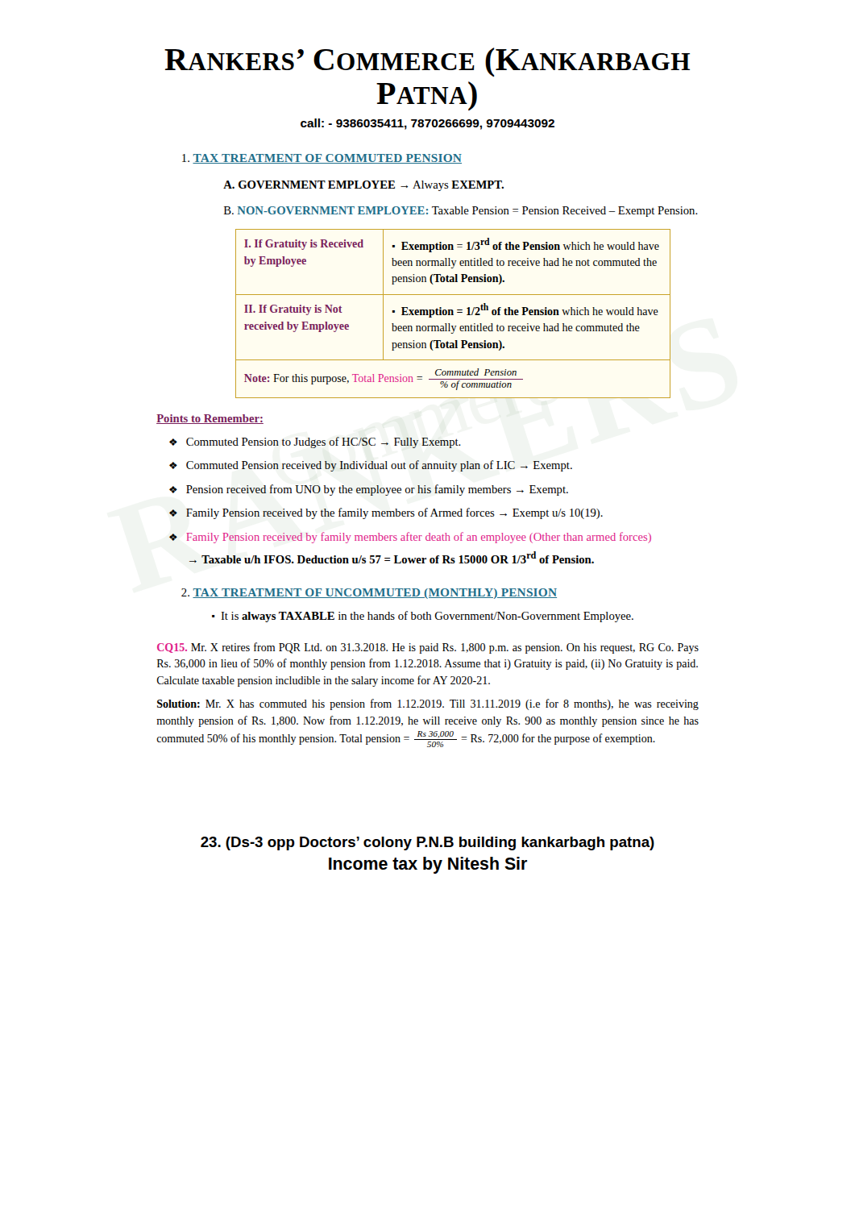RANKERS
Commerce
RANKERS’ COMMERCE (KANKARBAGH PATNA)
call: - 9386035411, 7870266699, 9709443092
TAX TREATMENT OF COMMUTED PENSION
A. GOVERNMENT EMPLOYEE → Always EXEMPT.
B. NON-GOVERNMENT EMPLOYEE: Taxable Pension = Pension Received – Exempt Pension.
| I. If Gratuity is Received by Employee | Exemption = 1/3 rd of the Pension which he would have been normally entitled to receive had he not commuted the pension (Total Pension). |
| II. If Gratuity is Not received by Employee | Exemption = 1/2 th of the Pension which he would have been normally entitled to receive had he commuted the pension (Total Pension). |
| Note: For this purpose, Total Pension = Commuted Pension % of commuation |
Points to Remember:
Commuted Pension to Judges of HC/SC → Fully Exempt.
Commuted Pension received by Individual out of annuity plan of LIC → Exempt.
Pension received from UNO by the employee or his family members → Exempt.
Family Pension received by the family members of Armed forces → Exempt u/s 10(19).
Family Pension received by family members after death of an employee (Other than armed forces)
→ Taxable u/h IFOS. Deduction u/s 57 = Lower of Rs 15000 OR 1/3rd of Pension.
TAX TREATMENT OF UNCOMMUTED (MONTHLY) PENSION
It is always TAXABLE in the hands of both Government/Non-Government Employee.
CQ15. Mr. X retires from PQR Ltd. on 31.3.2018. He is paid Rs. 1,800 p.m. as pension. On his request, RG Co. Pays Rs. 36,000 in lieu of 50% of monthly pension from 1.12.2018. Assume that i) Gratuity is paid, (ii) No Gratuity is paid. Calculate taxable pension includible in the salary income for AY 2020-21.
Solution: Mr. X has commuted his pension from 1.12.2019. Till 31.11.2019 (i.e for 8 months), he was receiving monthly pension of Rs. 1,800. Now from 1.12.2019, he will receive only Rs. 900 as monthly pension since he has commuted 50% of his monthly pension. Total pension = Rs 36,000 50% = Rs. 72,000 for the purpose of exemption.
23. (Ds-3 opp Doctors’ colony P.N.B building kankarbagh patna)
Income tax by Nitesh Sir